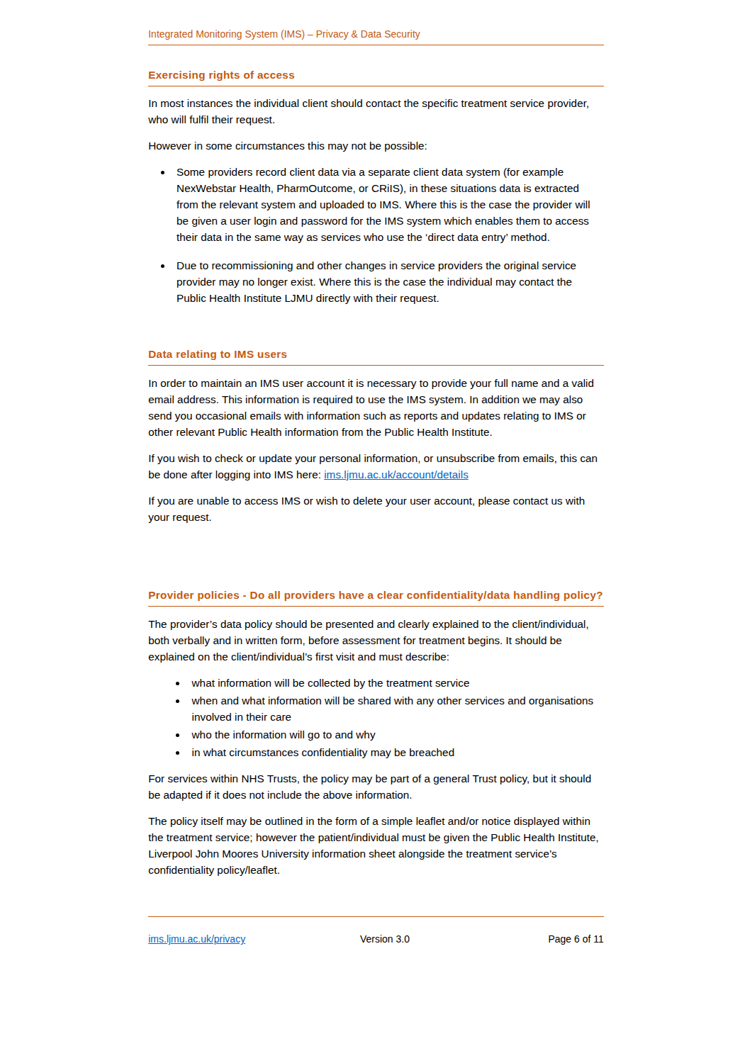Integrated Monitoring System (IMS) – Privacy & Data Security
Exercising rights of access
In most instances the individual client should contact the specific treatment service provider, who will fulfil their request.
However in some circumstances this may not be possible:
Some providers record client data via a separate client data system (for example NexWebstar Health, PharmOutcome, or CRiIS), in these situations data is extracted from the relevant system and uploaded to IMS. Where this is the case the provider will be given a user login and password for the IMS system which enables them to access their data in the same way as services who use the ‘direct data entry’ method.
Due to recommissioning and other changes in service providers the original service provider may no longer exist. Where this is the case the individual may contact the Public Health Institute LJMU directly with their request.
Data relating to IMS users
In order to maintain an IMS user account it is necessary to provide your full name and a valid email address. This information is required to use the IMS system. In addition we may also send you occasional emails with information such as reports and updates relating to IMS or other relevant Public Health information from the Public Health Institute.
If you wish to check or update your personal information, or unsubscribe from emails, this can be done after logging into IMS here: ims.ljmu.ac.uk/account/details
If you are unable to access IMS or wish to delete your user account, please contact us with your request.
Provider policies - Do all providers have a clear confidentiality/data handling policy?
The provider’s data policy should be presented and clearly explained to the client/individual, both verbally and in written form, before assessment for treatment begins. It should be explained on the client/individual’s first visit and must describe:
what information will be collected by the treatment service
when and what information will be shared with any other services and organisations involved in their care
who the information will go to and why
in what circumstances confidentiality may be breached
For services within NHS Trusts, the policy may be part of a general Trust policy, but it should be adapted if it does not include the above information.
The policy itself may be outlined in the form of a simple leaflet and/or notice displayed within the treatment service; however the patient/individual must be given the Public Health Institute, Liverpool John Moores University information sheet alongside the treatment service’s confidentiality policy/leaflet.
ims.ljmu.ac.uk/privacy
Version 3.0
Page 6 of 11